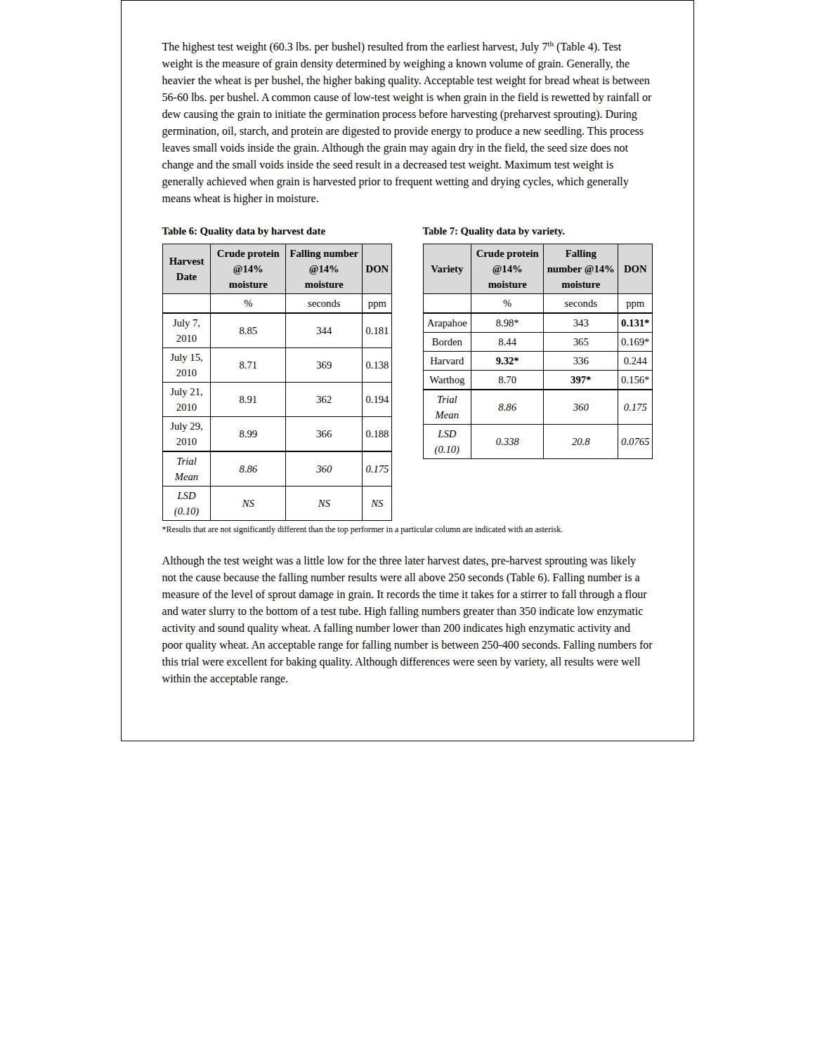The highest test weight (60.3 lbs. per bushel) resulted from the earliest harvest, July 7th (Table 4). Test weight is the measure of grain density determined by weighing a known volume of grain. Generally, the heavier the wheat is per bushel, the higher baking quality. Acceptable test weight for bread wheat is between 56-60 lbs. per bushel. A common cause of low-test weight is when grain in the field is rewetted by rainfall or dew causing the grain to initiate the germination process before harvesting (preharvest sprouting). During germination, oil, starch, and protein are digested to provide energy to produce a new seedling. This process leaves small voids inside the grain. Although the grain may again dry in the field, the seed size does not change and the small voids inside the seed result in a decreased test weight. Maximum test weight is generally achieved when grain is harvested prior to frequent wetting and drying cycles, which generally means wheat is higher in moisture.
Table 6: Quality data by harvest date
| Harvest Date | Crude protein @14% moisture | Falling number @14% moisture | DON |
| --- | --- | --- | --- |
| | % | seconds | ppm |
| July 7, 2010 | 8.85 | 344 | 0.181 |
| July 15, 2010 | 8.71 | 369 | 0.138 |
| July 21, 2010 | 8.91 | 362 | 0.194 |
| July 29, 2010 | 8.99 | 366 | 0.188 |
| Trial Mean | 8.86 | 360 | 0.175 |
| LSD (0.10) | NS | NS | NS |
Table 7: Quality data by variety.
| Variety | Crude protein @14% moisture | Falling number @14% moisture | DON |
| --- | --- | --- | --- |
| | % | seconds | ppm |
| Arapahoe | 8.98* | 343 | 0.131* |
| Borden | 8.44 | 365 | 0.169* |
| Harvard | 9.32* | 336 | 0.244 |
| Warthog | 8.70 | 397* | 0.156* |
| Trial Mean | 8.86 | 360 | 0.175 |
| LSD (0.10) | 0.338 | 20.8 | 0.0765 |
*Results that are not significantly different than the top performer in a particular column are indicated with an asterisk.
Although the test weight was a little low for the three later harvest dates, pre-harvest sprouting was likely not the cause because the falling number results were all above 250 seconds (Table 6). Falling number is a measure of the level of sprout damage in grain. It records the time it takes for a stirrer to fall through a flour and water slurry to the bottom of a test tube. High falling numbers greater than 350 indicate low enzymatic activity and sound quality wheat. A falling number lower than 200 indicates high enzymatic activity and poor quality wheat. An acceptable range for falling number is between 250-400 seconds. Falling numbers for this trial were excellent for baking quality. Although differences were seen by variety, all results were well within the acceptable range.